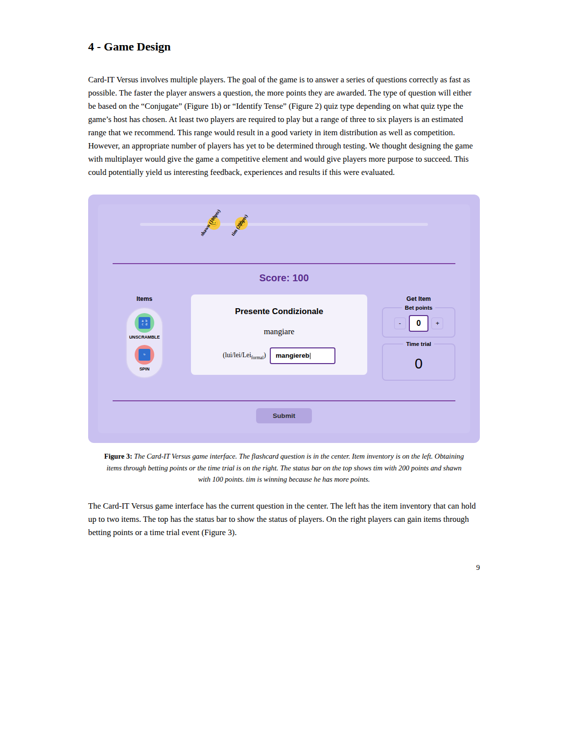4 - Game Design
Card-IT Versus involves multiple players. The goal of the game is to answer a series of questions correctly as fast as possible. The faster the player answers a question, the more points they are awarded. The type of question will either be based on the “Conjugate” (Figure 1b) or “Identify Tense” (Figure 2) quiz type depending on what quiz type the game’s host has chosen. At least two players are required to play but a range of three to six players is an estimated range that we recommend. This range would result in a good variety in item distribution as well as competition. However, an appropriate number of players has yet to be determined through testing. We thought designing the game with multiplayer would give the game a competitive element and would give players more purpose to succeed. This could potentially yield us interesting feedback, experiences and results if this were evaluated.
😐
shawn (100pts)
😯
tim (200pts)
Score: 100
Items
a b
c d
UNSCRAMBLE
↻
SPIN
Presente Condizionale
mangiare
(lui/lei/Leiformal) mangiereb
Get Item
Bet points
-
0
+
Time trial
0
Submit
Figure 3: The Card-IT Versus game interface. The flashcard question is in the center. Item inventory is on the left. Obtaining items through betting points or the time trial is on the right. The status bar on the top shows tim with 200 points and shawn with 100 points. tim is winning because he has more points.
The Card-IT Versus game interface has the current question in the center. The left has the item inventory that can hold up to two items. The top has the status bar to show the status of players. On the right players can gain items through betting points or a time trial event (Figure 3).
9